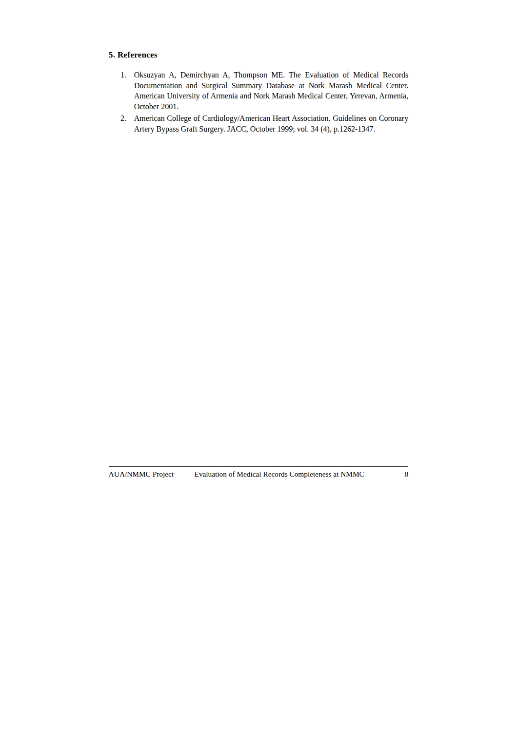5. References
Oksuzyan A, Demirchyan A, Thompson ME. The Evaluation of Medical Records Documentation and Surgical Summary Database at Nork Marash Medical Center. American University of Armenia and Nork Marash Medical Center, Yerevan, Armenia, October 2001.
American College of Cardiology/American Heart Association. Guidelines on Coronary Artery Bypass Graft Surgery. JACC, October 1999; vol. 34 (4), p.1262-1347.
AUA/NMMC Project Evaluation of Medical Records Completeness at NMMC 8